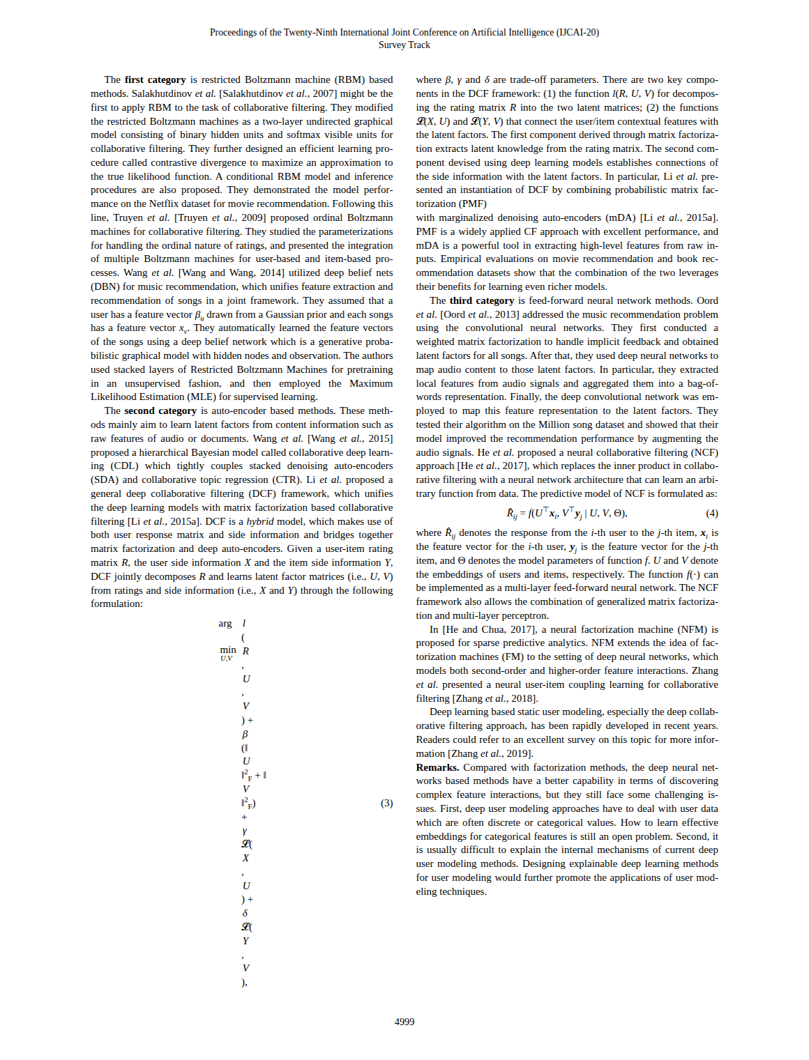Proceedings of the Twenty-Ninth International Joint Conference on Artificial Intelligence (IJCAI-20) Survey Track
The first category is restricted Boltzmann machine (RBM) based methods. Salakhutdinov et al. [Salakhutdinov et al., 2007] might be the first to apply RBM to the task of collaborative filtering. They modified the restricted Boltzmann machines as a two-layer undirected graphical model consisting of binary hidden units and softmax visible units for collaborative filtering. They further designed an efficient learning procedure called contrastive divergence to maximize an approximation to the true likelihood function. A conditional RBM model and inference procedures are also proposed. They demonstrated the model performance on the Netflix dataset for movie recommendation. Following this line, Truyen et al. [Truyen et al., 2009] proposed ordinal Boltzmann machines for collaborative filtering. They studied the parameterizations for handling the ordinal nature of ratings, and presented the integration of multiple Boltzmann machines for user-based and item-based processes. Wang et al. [Wang and Wang, 2014] utilized deep belief nets (DBN) for music recommendation, which unifies feature extraction and recommendation of songs in a joint framework. They assumed that a user has a feature vector βu drawn from a Gaussian prior and each songs has a feature vector xv. They automatically learned the feature vectors of the songs using a deep belief network which is a generative probabilistic graphical model with hidden nodes and observation. The authors used stacked layers of Restricted Boltzmann Machines for pretraining in an unsupervised fashion, and then employed the Maximum Likelihood Estimation (MLE) for supervised learning.
The second category is auto-encoder based methods. These methods mainly aim to learn latent factors from content information such as raw features of audio or documents. Wang et al. [Wang et al., 2015] proposed a hierarchical Bayesian model called collaborative deep learning (CDL) which tightly couples stacked denoising auto-encoders (SDA) and collaborative topic regression (CTR). Li et al. proposed a general deep collaborative filtering (DCF) framework, which unifies the deep learning models with matrix factorization based collaborative filtering [Li et al., 2015a]. DCF is a hybrid model, which makes use of both user response matrix and side information and bridges together matrix factorization and deep auto-encoders. Given a user-item rating matrix R, the user side information X and the item side information Y, DCF jointly decomposes R and learns latent factor matrices (i.e., U, V) from ratings and side information (i.e., X and Y) through the following formulation:
arg min U,V l(R, U, V) + β(‖U‖2F + ‖V‖2F)
+γ 𝓛(X, U) + δ 𝓛(Y, V),
(3)
where β, γ and δ are trade-off parameters. There are two key components in the DCF framework: (1) the function l(R, U, V) for decomposing the rating matrix R into the two latent matrices; (2) the functions 𝓛(X, U) and 𝓛(Y, V) that connect the user/item contextual features with the latent factors. The first component derived through matrix factorization extracts latent knowledge from the rating matrix. The second component devised using deep learning models establishes connections of the side information with the latent factors. In particular, Li et al. presented an instantiation of DCF by combining probabilistic matrix factorization (PMF)
with marginalized denoising auto-encoders (mDA) [Li et al., 2015a]. PMF is a widely applied CF approach with excellent performance, and mDA is a powerful tool in extracting high-level features from raw inputs. Empirical evaluations on movie recommendation and book recommendation datasets show that the combination of the two leverages their benefits for learning even richer models.
The third category is feed-forward neural network methods. Oord et al. [Oord et al., 2013] addressed the music recommendation problem using the convolutional neural networks. They first conducted a weighted matrix factorization to handle implicit feedback and obtained latent factors for all songs. After that, they used deep neural networks to map audio content to those latent factors. In particular, they extracted local features from audio signals and aggregated them into a bag-of-words representation. Finally, the deep convolutional network was employed to map this feature representation to the latent factors. They tested their algorithm on the Million song dataset and showed that their model improved the recommendation performance by augmenting the audio signals. He et al. proposed a neural collaborative filtering (NCF) approach [He et al., 2017], which replaces the inner product in collaborative filtering with a neural network architecture that can learn an arbitrary function from data. The predictive model of NCF is formulated as:
R̂ij = f(U⊤xi, V⊤yj | U, V, Θ), (4)
where R̂ij denotes the response from the i-th user to the j-th item, xi is the feature vector for the i-th user, yj is the feature vector for the j-th item, and Θ denotes the model parameters of function f. U and V denote the embeddings of users and items, respectively. The function f(·) can be implemented as a multi-layer feed-forward neural network. The NCF framework also allows the combination of generalized matrix factorization and multi-layer perceptron.
In [He and Chua, 2017], a neural factorization machine (NFM) is proposed for sparse predictive analytics. NFM extends the idea of factorization machines (FM) to the setting of deep neural networks, which models both second-order and higher-order feature interactions. Zhang et al. presented a neural user-item coupling learning for collaborative filtering [Zhang et al., 2018].
Deep learning based static user modeling, especially the deep collaborative filtering approach, has been rapidly developed in recent years. Readers could refer to an excellent survey on this topic for more information [Zhang et al., 2019].
Remarks. Compared with factorization methods, the deep neural networks based methods have a better capability in terms of discovering complex feature interactions, but they still face some challenging issues. First, deep user modeling approaches have to deal with user data which are often discrete or categorical values. How to learn effective embeddings for categorical features is still an open problem. Second, it is usually difficult to explain the internal mechanisms of current deep user modeling methods. Designing explainable deep learning methods for user modeling would further promote the applications of user modeling techniques.
4999